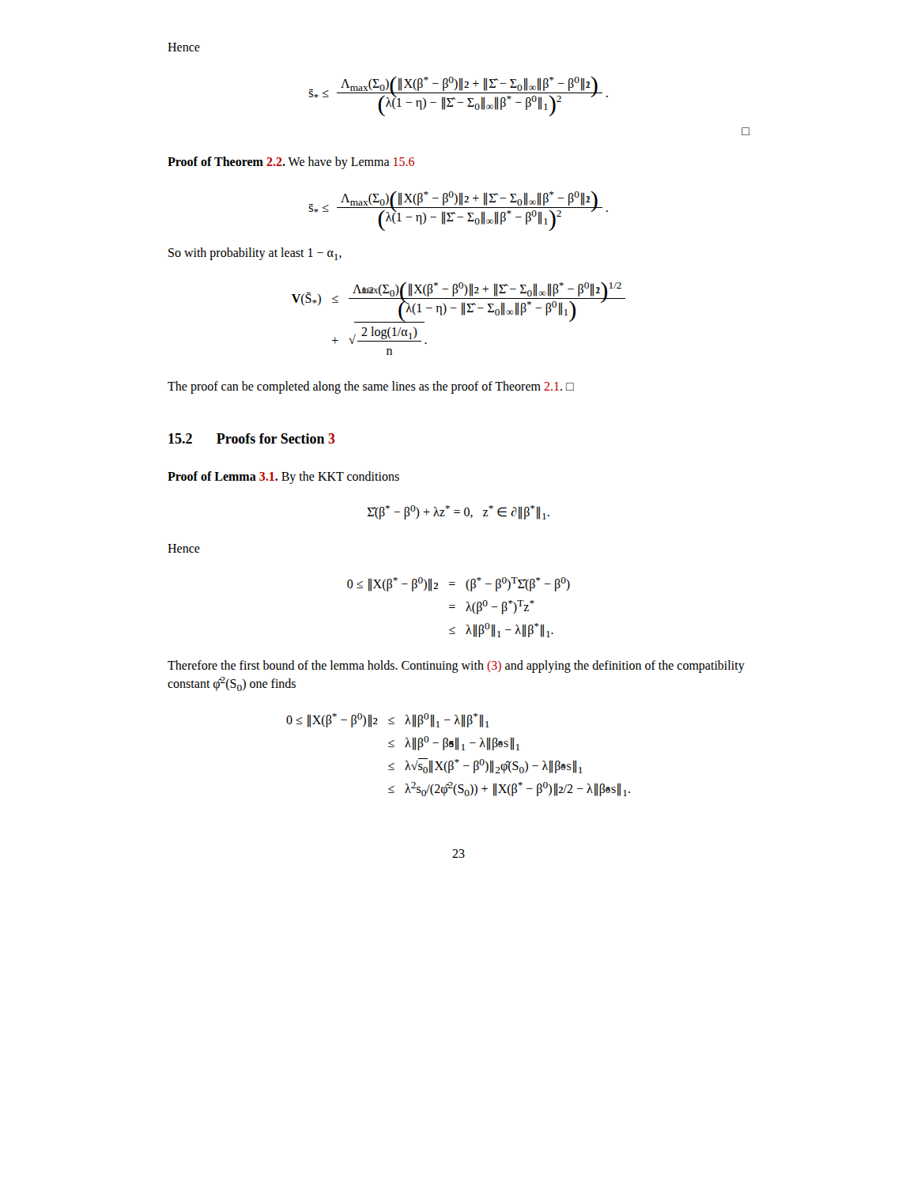Hence
s̄* ≤ Λmax(Σ0)(∥X(β* − β0)∥22 + ∥Σ̂ − Σ0∥∞∥β* − β0∥21) (λ(1 − η) − ∥Σ̂ − Σ0∥∞∥β* − β0∥1)2 .
□
Proof of Theorem 2.2. We have by Lemma 15.6
s̄* ≤ Λmax(Σ0)(∥X(β* − β0)∥22 + ∥Σ̂ − Σ0∥∞∥β* − β0∥21) (λ(1 − η) − ∥Σ̂ − Σ0∥∞∥β* − β0∥1)2 .
So with probability at least 1 − α1,
| V (S̄ * ) | ≤ | Λ 1/2 max (Σ 0 ) ( ∥X(β * − β 0 )∥ 2 2 + ∥Σ̂ − Σ 0 ∥ ∞ ∥β * − β 0 ∥ 2 1 ) 1/2 ( λ(1 − η) − ∥Σ̂ − Σ 0 ∥ ∞ ∥β * − β 0 ∥ 1 ) |
| | + | √ 2 log(1/α 1 ) n . |
The proof can be completed along the same lines as the proof of Theorem 2.1. □
15.2 Proofs for Section 3
Proof of Lemma 3.1. By the KKT conditions
Σ̂(β* − β0) + λz* = 0, z* ∈ ∂∥β*∥1.
Hence
| 0 ≤ ∥X(β * − β 0 )∥ 2 2 | = | (β * − β 0 ) T Σ̂(β * − β 0 ) |
| | = | λ(β 0 − β * ) T z * |
| | ≤ | λ∥β 0 ∥ 1 − λ∥β * ∥ 1 . |
Therefore the first bound of the lemma holds. Continuing with (3) and applying the definition of the compatibility constant φ̂2(S0) one finds
| 0 ≤ ∥X(β * − β 0 )∥ 2 2 | ≤ | λ∥β 0 ∥ 1 − λ∥β * ∥ 1 |
| | ≤ | λ∥β 0 − β * S 0 ∥ 1 − λ∥β * −S 0 ∥ 1 |
| | ≤ | λ√ s 0 ∥X(β * − β 0 )∥ 2 φ̂(S 0 ) − λ∥β * −S 0 ∥ 1 |
| | ≤ | λ 2 s 0 /(2φ̂ 2 (S 0 )) + ∥X(β * − β 0 )∥ 2 2 /2 − λ∥β * −S 0 ∥ 1 . |
23